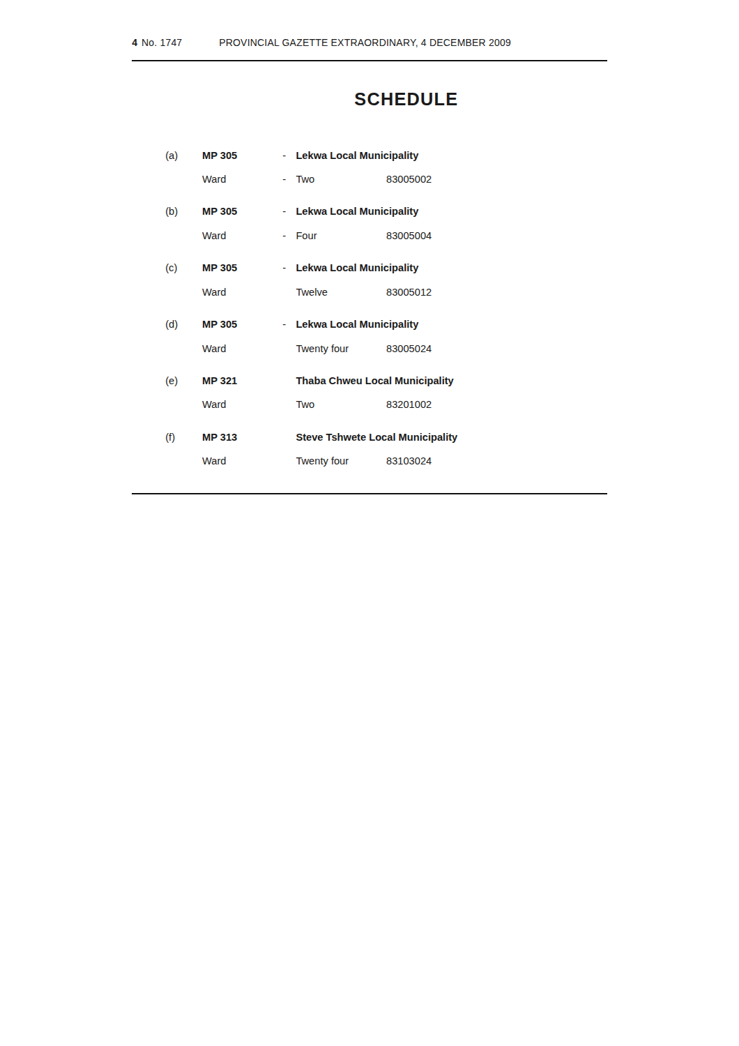4 No. 1747 PROVINCIAL GAZETTE EXTRAORDINARY, 4 DECEMBER 2009
SCHEDULE
| (a) | MP 305 | - | Lekwa Local Municipality |
| | Ward | - | Two | 83005002 | |
| (b) | MP 305 | - | Lekwa Local Municipality |
| | Ward | - | Four | 83005004 | |
| (c) | MP 305 | - | Lekwa Local Municipality |
| | Ward | | Twelve | 83005012 | |
| (d) | MP 305 | - | Lekwa Local Municipality |
| | Ward | | Twenty four | 83005024 | |
| (e) | MP 321 | | Thaba Chweu Local Municipality |
| | Ward | | Two | 83201002 | |
| (f) | MP 313 | | Steve Tshwete Local Municipality |
| | Ward | | Twenty four | 83103024 | |